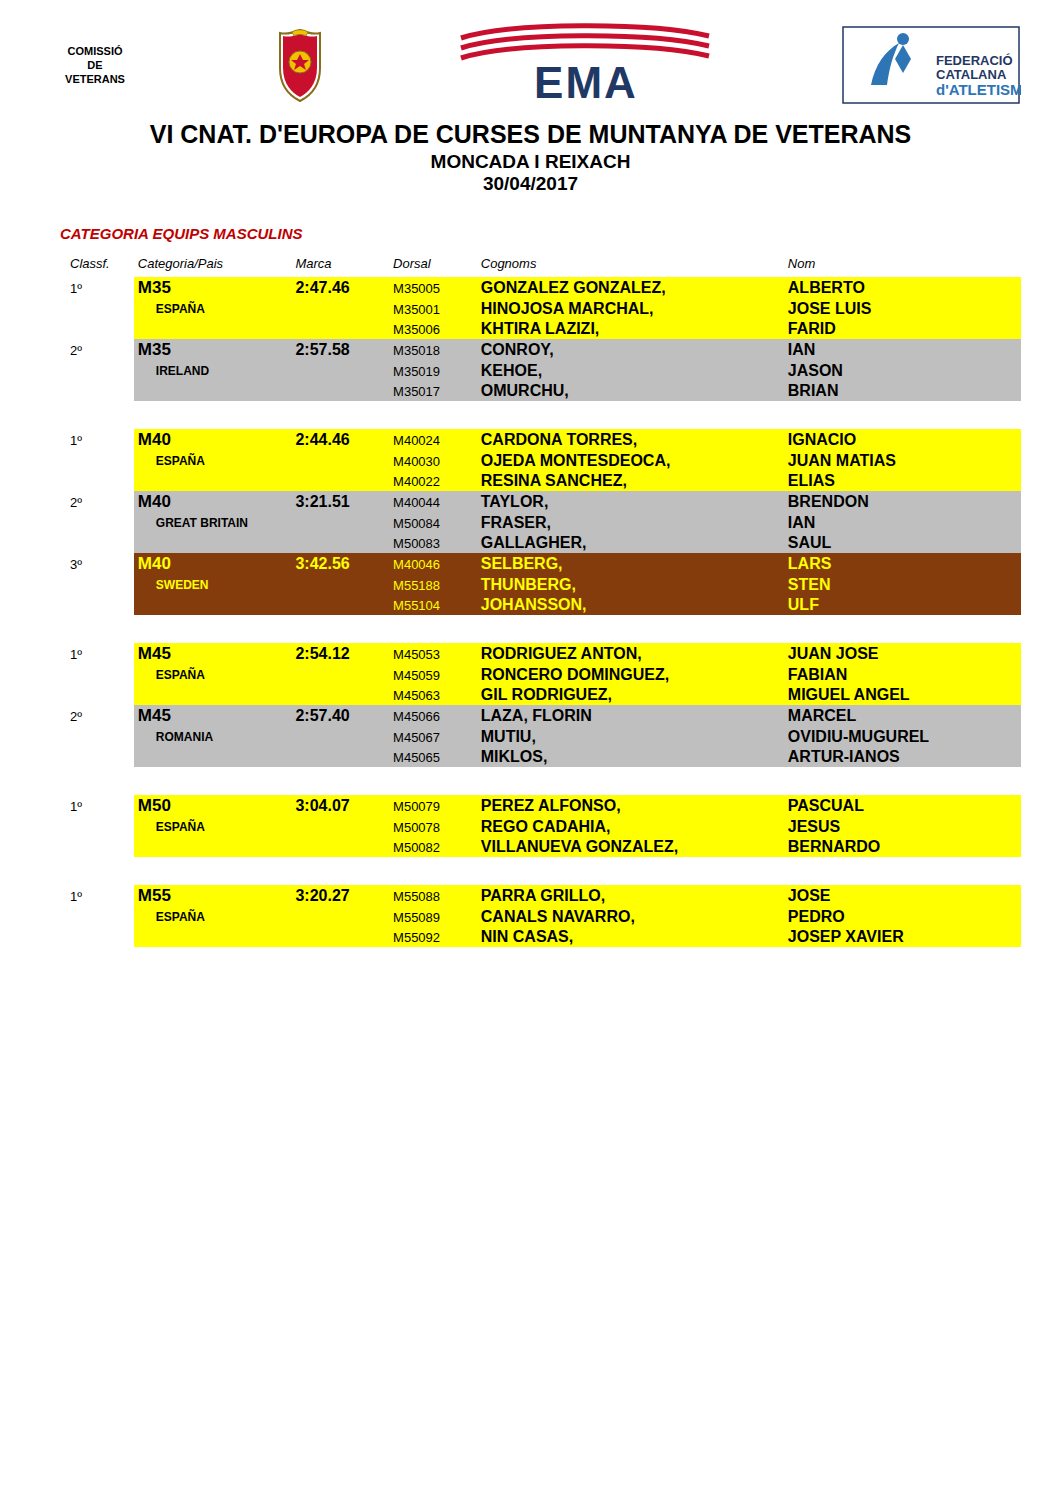COMISSIÓ
DE
VETERANS
EMA
FEDERACIÓ CATALANA d'ATLETISME
VI CNAT. D'EUROPA DE CURSES DE MUNTANYA DE VETERANS
MONCADA I REIXACH
30/04/2017
CATEGORIA EQUIPS MASCULINS
| Classf. | Categoria/Pais | Marca | Dorsal | Cognoms | Nom |
| --- | --- | --- | --- | --- | --- |
| 1º | M35 | 2:47.46 | M35005 | GONZALEZ GONZALEZ, | ALBERTO |
| | ESPAÑA | | M35001 | HINOJOSA MARCHAL, | JOSE LUIS |
| | | | M35006 | KHTIRA LAZIZI, | FARID |
| 2º | M35 | 2:57.58 | M35018 | CONROY, | IAN |
| | IRELAND | | M35019 | KEHOE, | JASON |
| | | | M35017 | OMURCHU, | BRIAN |
| 1º | M40 | 2:44.46 | M40024 | CARDONA TORRES, | IGNACIO |
| | ESPAÑA | | M40030 | OJEDA MONTESDEOCA, | JUAN MATIAS |
| | | | M40022 | RESINA SANCHEZ, | ELIAS |
| 2º | M40 | 3:21.51 | M40044 | TAYLOR, | BRENDON |
| | GREAT BRITAIN | | M50084 | FRASER, | IAN |
| | | | M50083 | GALLAGHER, | SAUL |
| 3º | M40 | 3:42.56 | M40046 | SELBERG, | LARS |
| | SWEDEN | | M55188 | THUNBERG, | STEN |
| | | | M55104 | JOHANSSON, | ULF |
| 1º | M45 | 2:54.12 | M45053 | RODRIGUEZ ANTON, | JUAN JOSE |
| | ESPAÑA | | M45059 | RONCERO DOMINGUEZ, | FABIAN |
| | | | M45063 | GIL RODRIGUEZ, | MIGUEL ANGEL |
| 2º | M45 | 2:57.40 | M45066 | LAZA, FLORIN | MARCEL |
| | ROMANIA | | M45067 | MUTIU, | OVIDIU-MUGUREL |
| | | | M45065 | MIKLOS, | ARTUR-IANOS |
| 1º | M50 | 3:04.07 | M50079 | PEREZ ALFONSO, | PASCUAL |
| | ESPAÑA | | M50078 | REGO CADAHIA, | JESUS |
| | | | M50082 | VILLANUEVA GONZALEZ, | BERNARDO |
| 1º | M55 | 3:20.27 | M55088 | PARRA GRILLO, | JOSE |
| | ESPAÑA | | M55089 | CANALS NAVARRO, | PEDRO |
| | | | M55092 | NIN CASAS, | JOSEP XAVIER |